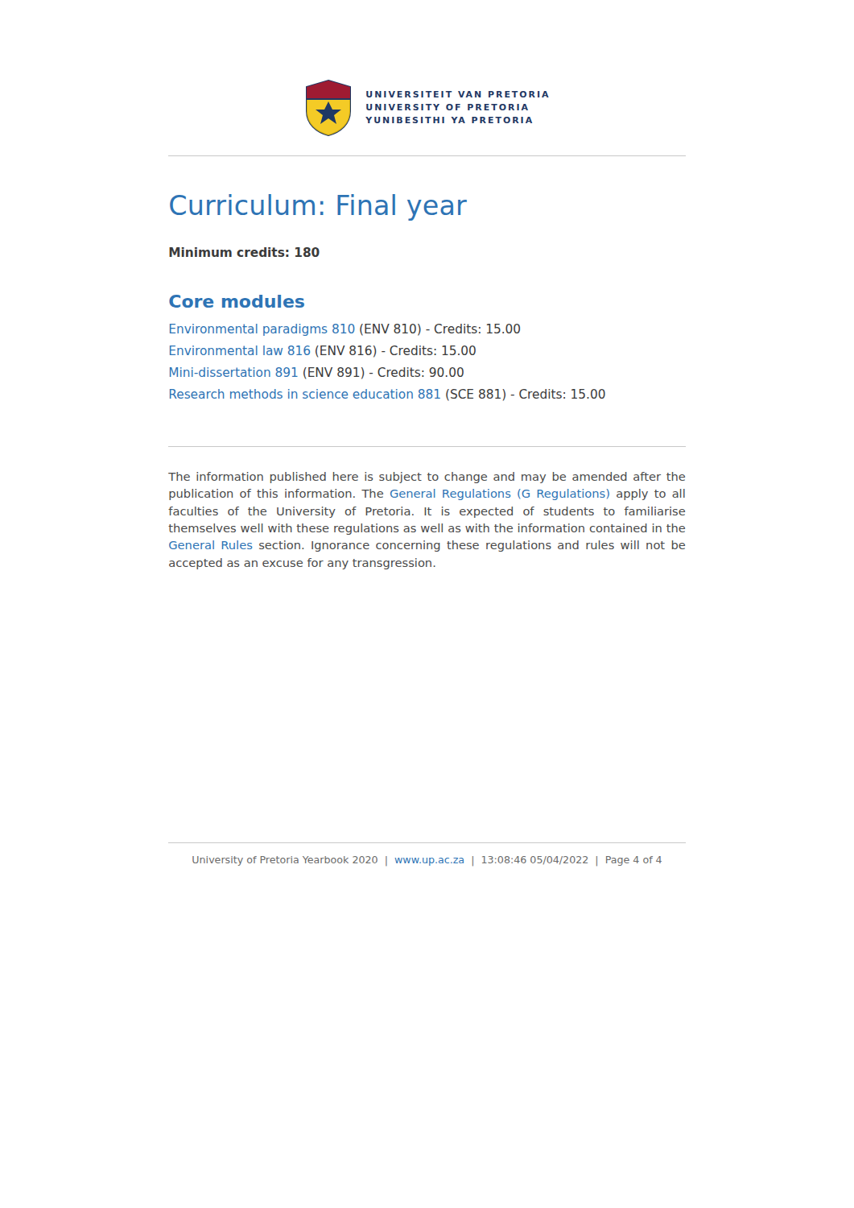Universiteit van Pretoria University of Pretoria Yunibesithi ya Pretoria
Curriculum: Final year
Minimum credits: 180
Core modules
Environmental paradigms 810 (ENV 810) - Credits: 15.00
Environmental law 816 (ENV 816) - Credits: 15.00
Mini-dissertation 891 (ENV 891) - Credits: 90.00
Research methods in science education 881 (SCE 881) - Credits: 15.00
The information published here is subject to change and may be amended after the publication of this information. The General Regulations (G Regulations) apply to all faculties of the University of Pretoria. It is expected of students to familiarise themselves well with these regulations as well as with the information contained in the General Rules section. Ignorance concerning these regulations and rules will not be accepted as an excuse for any transgression.
University of Pretoria Yearbook 2020 | www.up.ac.za | 13:08:46 05/04/2022 | Page 4 of 4